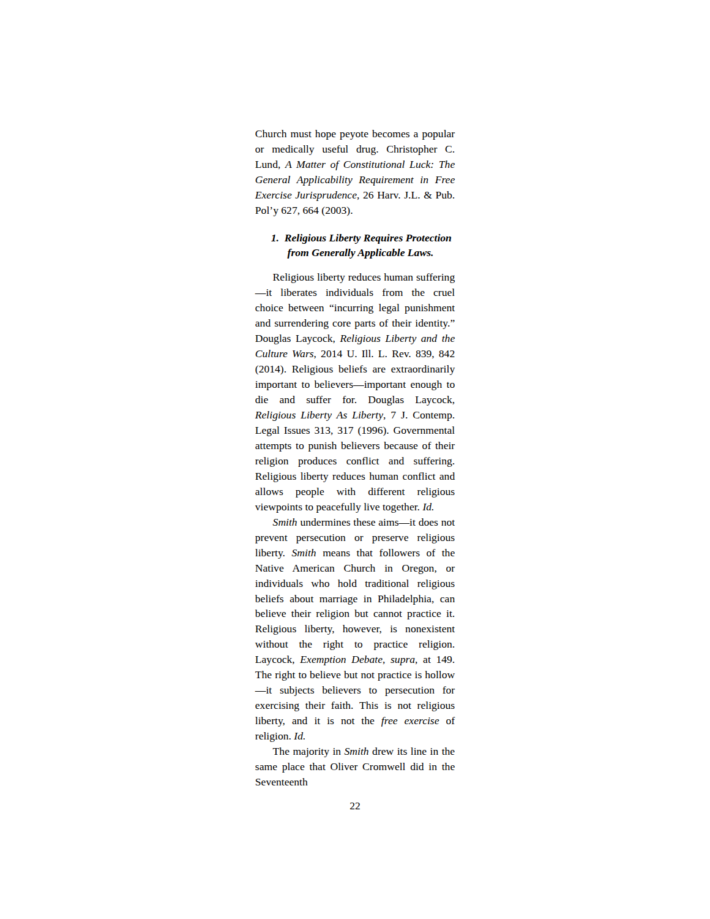Church must hope peyote becomes a popular or medically useful drug. Christopher C. Lund, A Matter of Constitutional Luck: The General Applicability Requirement in Free Exercise Jurisprudence, 26 Harv. J.L. & Pub. Pol’y 627, 664 (2003).
1. Religious Liberty Requires Protection from Generally Applicable Laws.
Religious liberty reduces human suffering—it liberates individuals from the cruel choice between “incurring legal punishment and surrendering core parts of their identity.” Douglas Laycock, Religious Liberty and the Culture Wars, 2014 U. Ill. L. Rev. 839, 842 (2014). Religious beliefs are extraordinarily important to believers—important enough to die and suffer for. Douglas Laycock, Religious Liberty As Liberty, 7 J. Contemp. Legal Issues 313, 317 (1996). Governmental attempts to punish believers because of their religion produces conflict and suffering. Religious liberty reduces human conflict and allows people with different religious viewpoints to peacefully live together. Id.
Smith undermines these aims—it does not prevent persecution or preserve religious liberty. Smith means that followers of the Native American Church in Oregon, or individuals who hold traditional religious beliefs about marriage in Philadelphia, can believe their religion but cannot practice it. Religious liberty, however, is nonexistent without the right to practice religion. Laycock, Exemption Debate, supra, at 149. The right to believe but not practice is hollow—it subjects believers to persecution for exercising their faith. This is not religious liberty, and it is not the free exercise of religion. Id.
The majority in Smith drew its line in the same place that Oliver Cromwell did in the Seventeenth
22